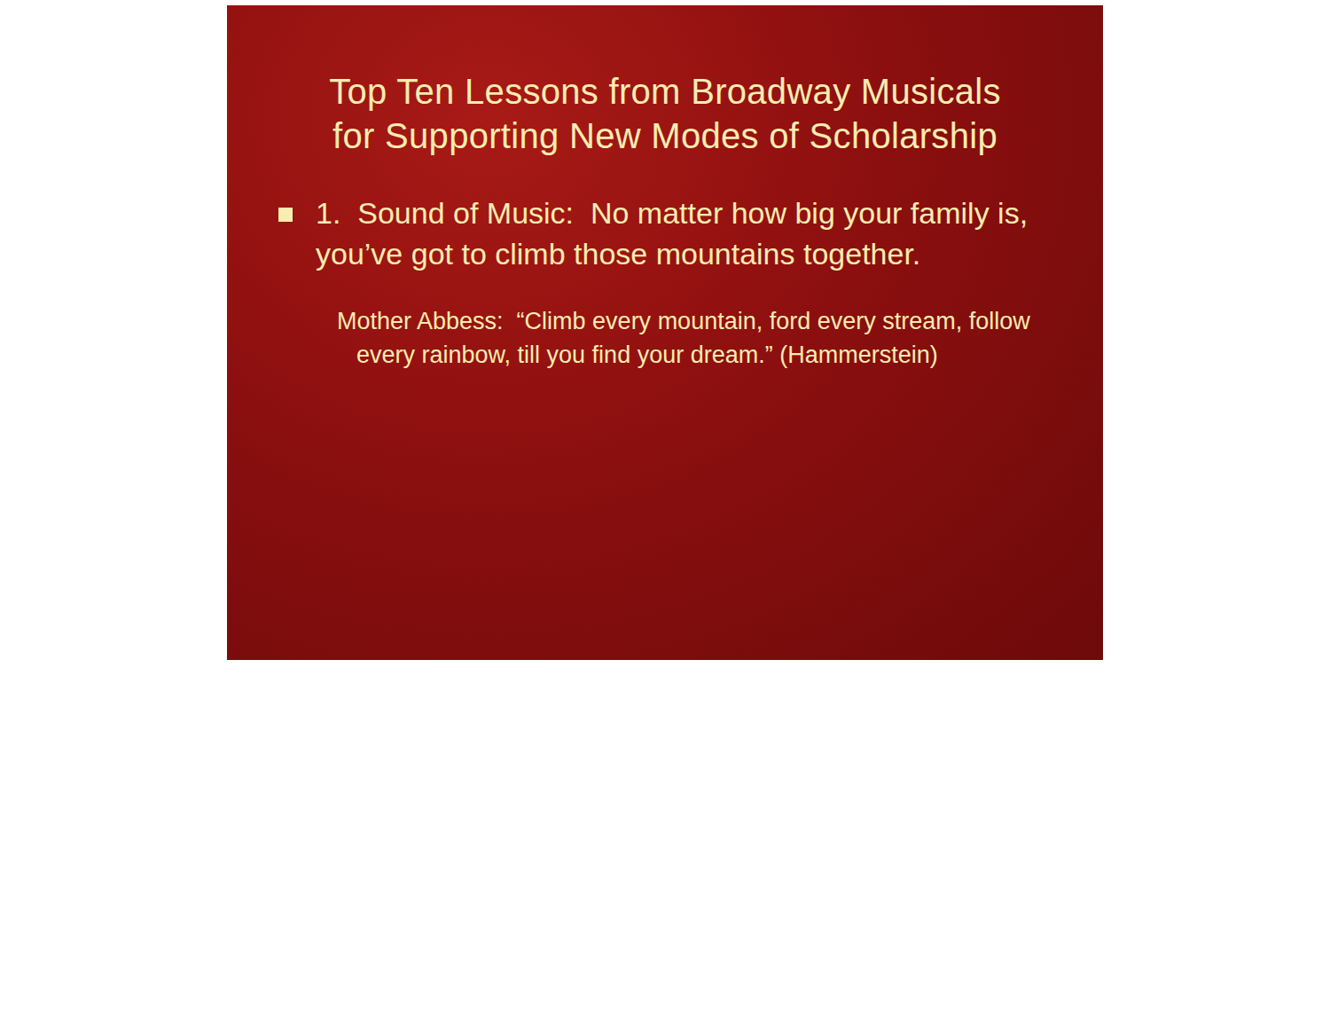Top Ten Lessons from Broadway Musicals
for Supporting New Modes of Scholarship
1. Sound of Music: No matter how big your family is, you’ve got to climb those mountains together.
Mother Abbess: “Climb every mountain, ford every stream, follow every rainbow, till you find your dream.” (Hammerstein)